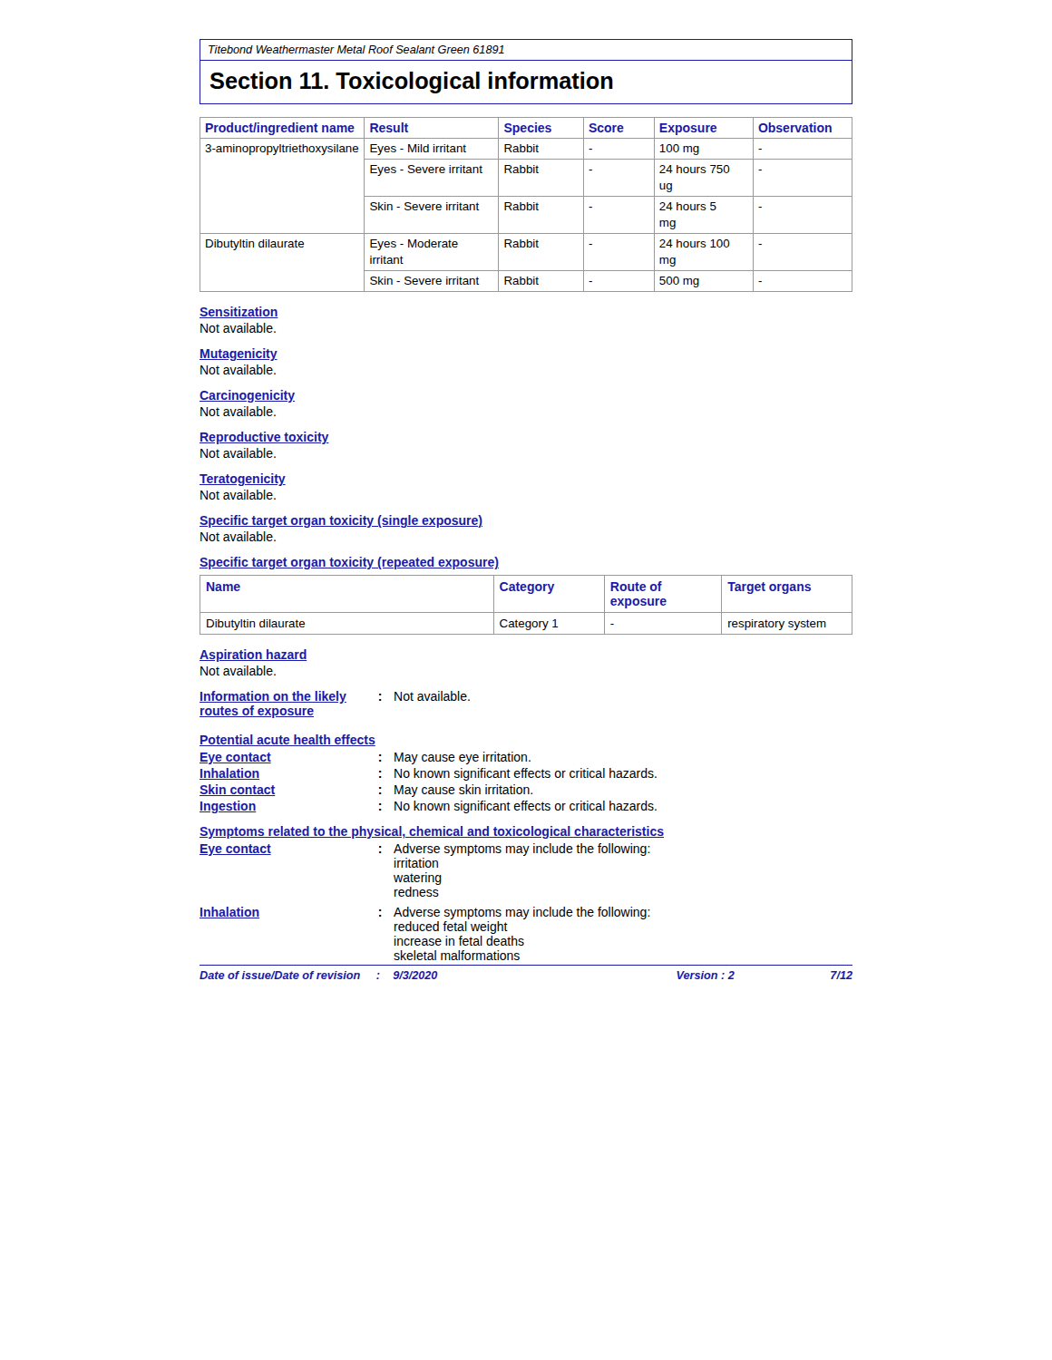Titebond Weathermaster Metal Roof Sealant Green 61891
Section 11. Toxicological information
| Product/ingredient name | Result | Species | Score | Exposure | Observation |
| --- | --- | --- | --- | --- | --- |
| 3-aminopropyltriethoxysilane | Eyes - Mild irritant | Rabbit | - | 100 mg | - |
| Eyes - Severe irritant | Rabbit | - | 24 hours 750 ug | - |
| Skin - Severe irritant | Rabbit | - | 24 hours 5 mg | - |
| Dibutyltin dilaurate | Eyes - Moderate irritant | Rabbit | - | 24 hours 100 mg | - |
| Skin - Severe irritant | Rabbit | - | 500 mg | - |
Sensitization
Not available.
Mutagenicity
Not available.
Carcinogenicity
Not available.
Reproductive toxicity
Not available.
Teratogenicity
Not available.
Specific target organ toxicity (single exposure)
Not available.
Specific target organ toxicity (repeated exposure)
| Name | Category | Route of exposure | Target organs |
| --- | --- | --- | --- |
| Dibutyltin dilaurate | Category 1 | - | respiratory system |
Aspiration hazard
Not available.
Information on the likely
routes of exposure
:
Not available.
Potential acute health effects
Eye contact
:
May cause eye irritation.
Inhalation
:
No known significant effects or critical hazards.
Skin contact
:
May cause skin irritation.
Ingestion
:
No known significant effects or critical hazards.
Symptoms related to the physical, chemical and toxicological characteristics
Eye contact
:
Adverse symptoms may include the following:
irritation
watering
redness
Inhalation
:
Adverse symptoms may include the following:
reduced fetal weight
increase in fetal deaths
skeletal malformations
Date of issue/Date of revision : 9/3/2020
Version : 27/12